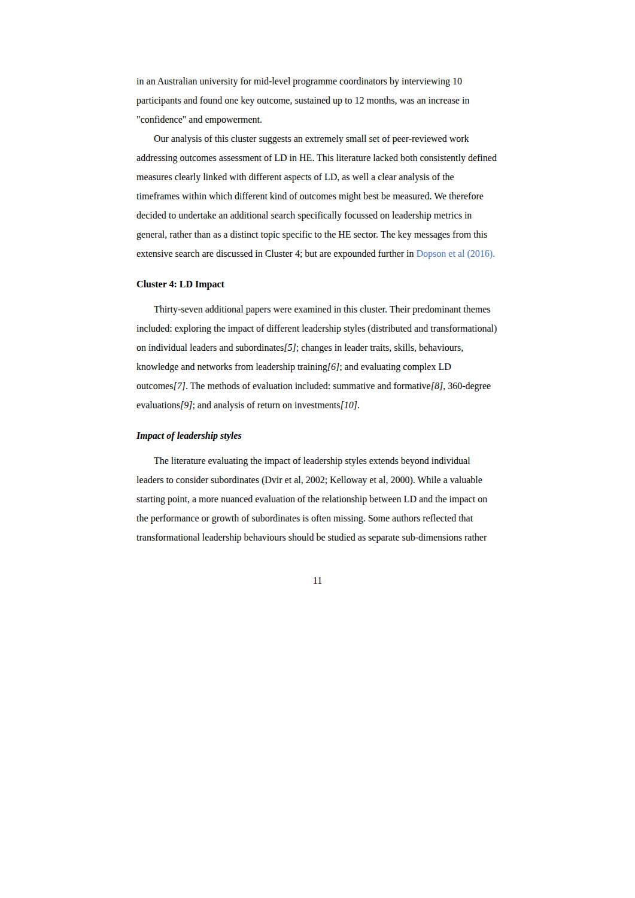in an Australian university for mid-level programme coordinators by interviewing 10 participants and found one key outcome, sustained up to 12 months, was an increase in "confidence" and empowerment.
Our analysis of this cluster suggests an extremely small set of peer-reviewed work addressing outcomes assessment of LD in HE. This literature lacked both consistently defined measures clearly linked with different aspects of LD, as well a clear analysis of the timeframes within which different kind of outcomes might best be measured. We therefore decided to undertake an additional search specifically focussed on leadership metrics in general, rather than as a distinct topic specific to the HE sector. The key messages from this extensive search are discussed in Cluster 4; but are expounded further in Dopson et al (2016).
Cluster 4: LD Impact
Thirty-seven additional papers were examined in this cluster. Their predominant themes included: exploring the impact of different leadership styles (distributed and transformational) on individual leaders and subordinates[5]; changes in leader traits, skills, behaviours, knowledge and networks from leadership training[6]; and evaluating complex LD outcomes[7]. The methods of evaluation included: summative and formative[8], 360-degree evaluations[9]; and analysis of return on investments[10].
Impact of leadership styles
The literature evaluating the impact of leadership styles extends beyond individual leaders to consider subordinates (Dvir et al, 2002; Kelloway et al, 2000). While a valuable starting point, a more nuanced evaluation of the relationship between LD and the impact on the performance or growth of subordinates is often missing. Some authors reflected that transformational leadership behaviours should be studied as separate sub-dimensions rather
11